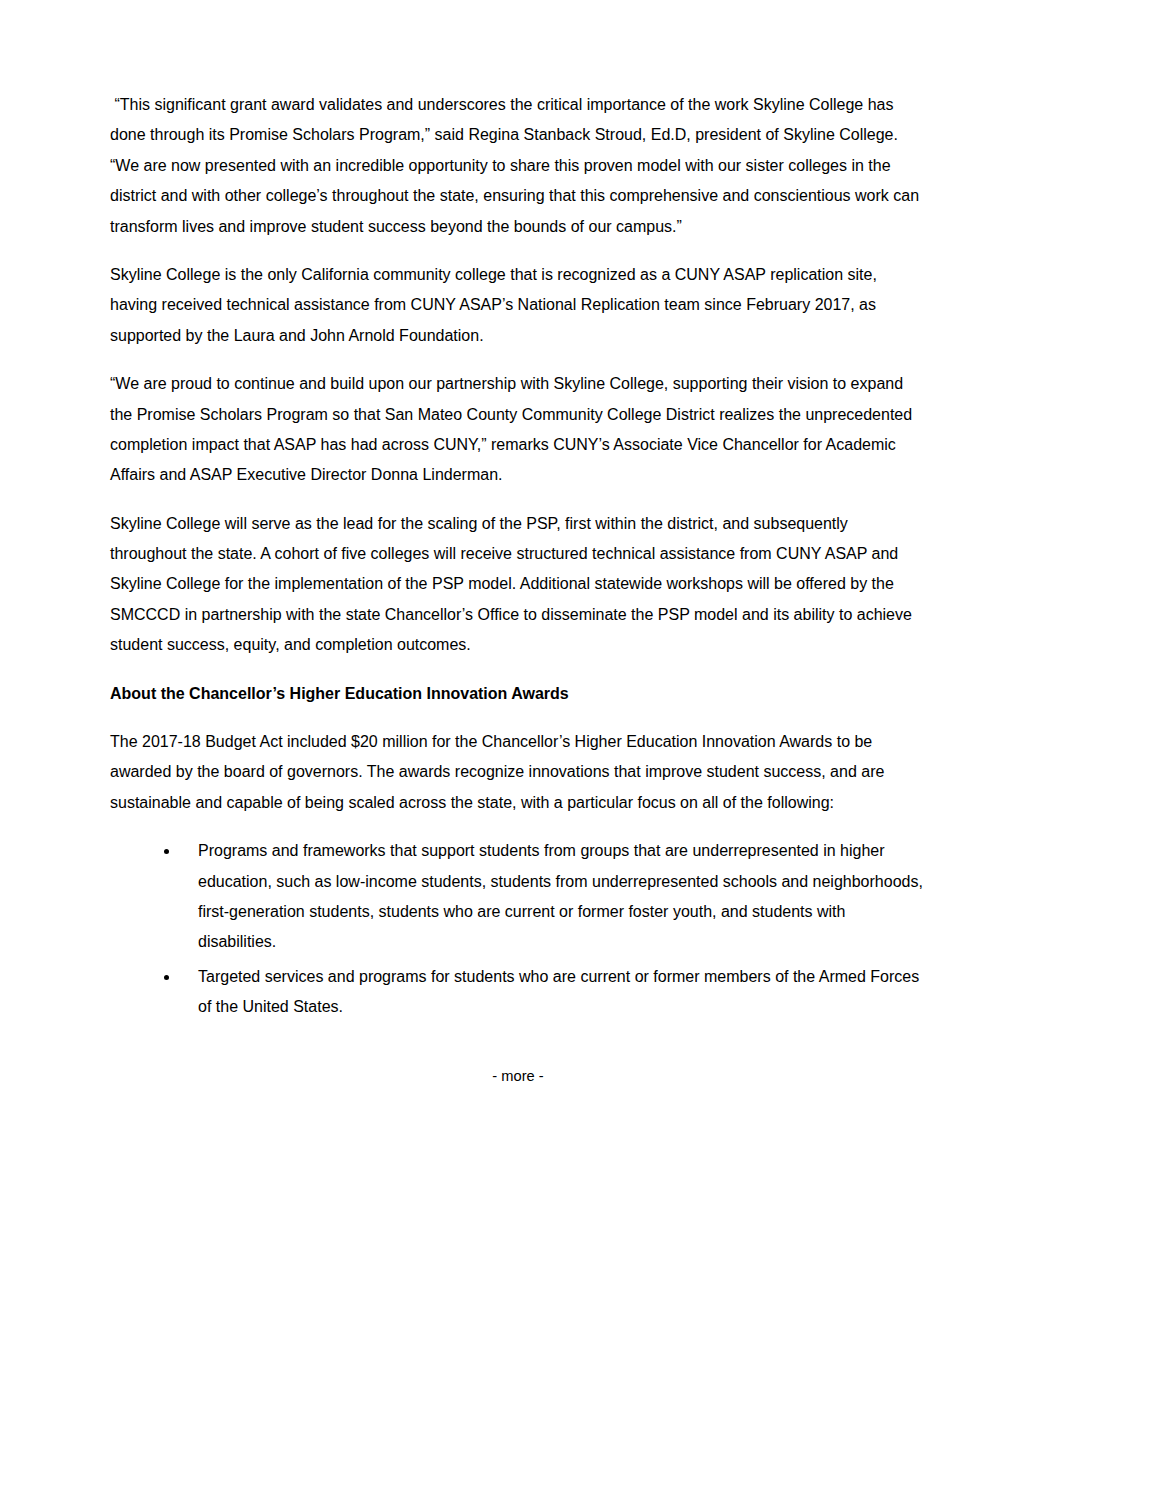“This significant grant award validates and underscores the critical importance of the work Skyline College has done through its Promise Scholars Program,” said Regina Stanback Stroud, Ed.D, president of Skyline College. “We are now presented with an incredible opportunity to share this proven model with our sister colleges in the district and with other college’s throughout the state, ensuring that this comprehensive and conscientious work can transform lives and improve student success beyond the bounds of our campus.”
Skyline College is the only California community college that is recognized as a CUNY ASAP replication site, having received technical assistance from CUNY ASAP’s National Replication team since February 2017, as supported by the Laura and John Arnold Foundation.
“We are proud to continue and build upon our partnership with Skyline College, supporting their vision to expand the Promise Scholars Program so that San Mateo County Community College District realizes the unprecedented completion impact that ASAP has had across CUNY,” remarks CUNY’s Associate Vice Chancellor for Academic Affairs and ASAP Executive Director Donna Linderman.
Skyline College will serve as the lead for the scaling of the PSP, first within the district, and subsequently throughout the state. A cohort of five colleges will receive structured technical assistance from CUNY ASAP and Skyline College for the implementation of the PSP model. Additional statewide workshops will be offered by the SMCCCD in partnership with the state Chancellor’s Office to disseminate the PSP model and its ability to achieve student success, equity, and completion outcomes.
About the Chancellor’s Higher Education Innovation Awards
The 2017-18 Budget Act included $20 million for the Chancellor’s Higher Education Innovation Awards to be awarded by the board of governors. The awards recognize innovations that improve student success, and are sustainable and capable of being scaled across the state, with a particular focus on all of the following:
Programs and frameworks that support students from groups that are underrepresented in higher education, such as low-income students, students from underrepresented schools and neighborhoods, first-generation students, students who are current or former foster youth, and students with disabilities.
Targeted services and programs for students who are current or former members of the Armed Forces of the United States.
- more -